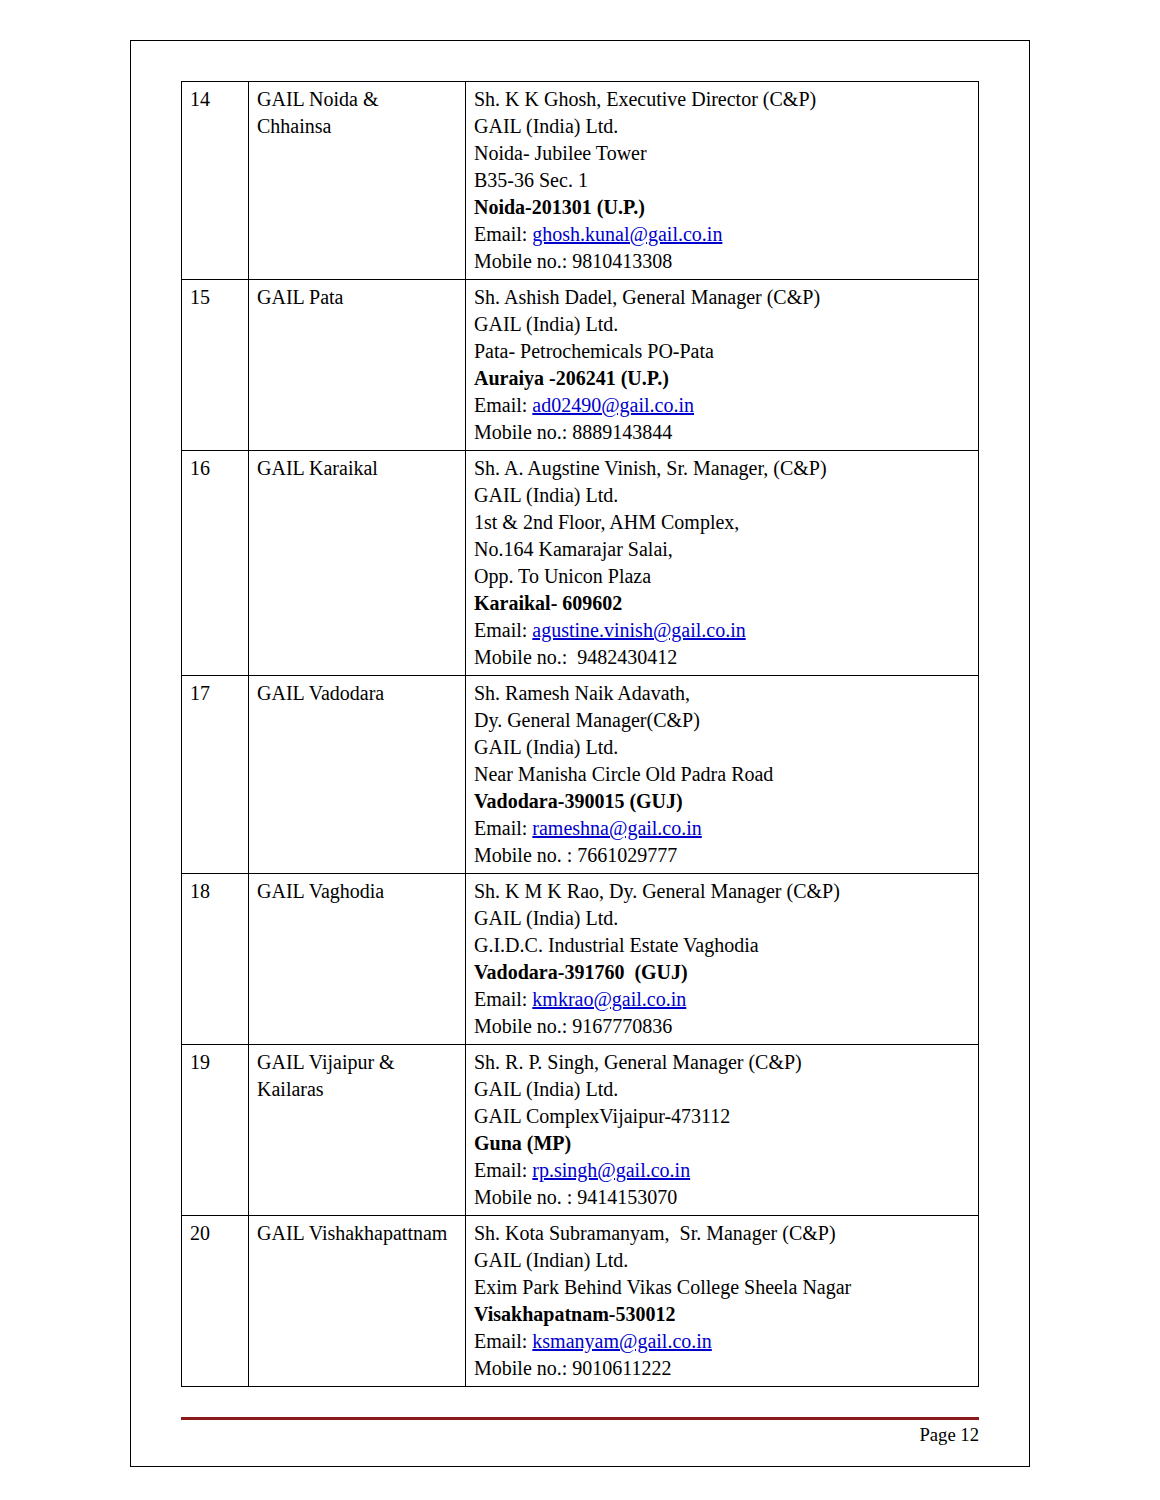| 14 | GAIL Noida & Chhainsa | Sh. K K Ghosh, Executive Director (C&P) GAIL (India) Ltd. Noida- Jubilee Tower B35-36 Sec. 1 Noida-201301 (U.P.) Email: ghosh.kunal@gail.co.in Mobile no.: 9810413308 |
| 15 | GAIL Pata | Sh. Ashish Dadel, General Manager (C&P) GAIL (India) Ltd. Pata- Petrochemicals PO-Pata Auraiya -206241 (U.P.) Email: ad02490@gail.co.in Mobile no.: 8889143844 |
| 16 | GAIL Karaikal | Sh. A. Augstine Vinish, Sr. Manager, (C&P) GAIL (India) Ltd. 1st & 2nd Floor, AHM Complex, No.164 Kamarajar Salai, Opp. To Unicon Plaza Karaikal- 609602 Email: agustine.vinish@gail.co.in Mobile no.: 9482430412 |
| 17 | GAIL Vadodara | Sh. Ramesh Naik Adavath, Dy. General Manager(C&P) GAIL (India) Ltd. Near Manisha Circle Old Padra Road Vadodara-390015 (GUJ) Email: rameshna@gail.co.in Mobile no. : 7661029777 |
| 18 | GAIL Vaghodia | Sh. K M K Rao, Dy. General Manager (C&P) GAIL (India) Ltd. G.I.D.C. Industrial Estate Vaghodia Vadodara-391760 (GUJ) Email: kmkrao@gail.co.in Mobile no.: 9167770836 |
| 19 | GAIL Vijaipur & Kailaras | Sh. R. P. Singh, General Manager (C&P) GAIL (India) Ltd. GAIL ComplexVijaipur-473112 Guna (MP) Email: rp.singh@gail.co.in Mobile no. : 9414153070 |
| 20 | GAIL Vishakhapattnam | Sh. Kota Subramanyam, Sr. Manager (C&P) GAIL (Indian) Ltd. Exim Park Behind Vikas College Sheela Nagar Visakhapatnam-530012 Email: ksmanyam@gail.co.in Mobile no.: 9010611222 |
Page 12